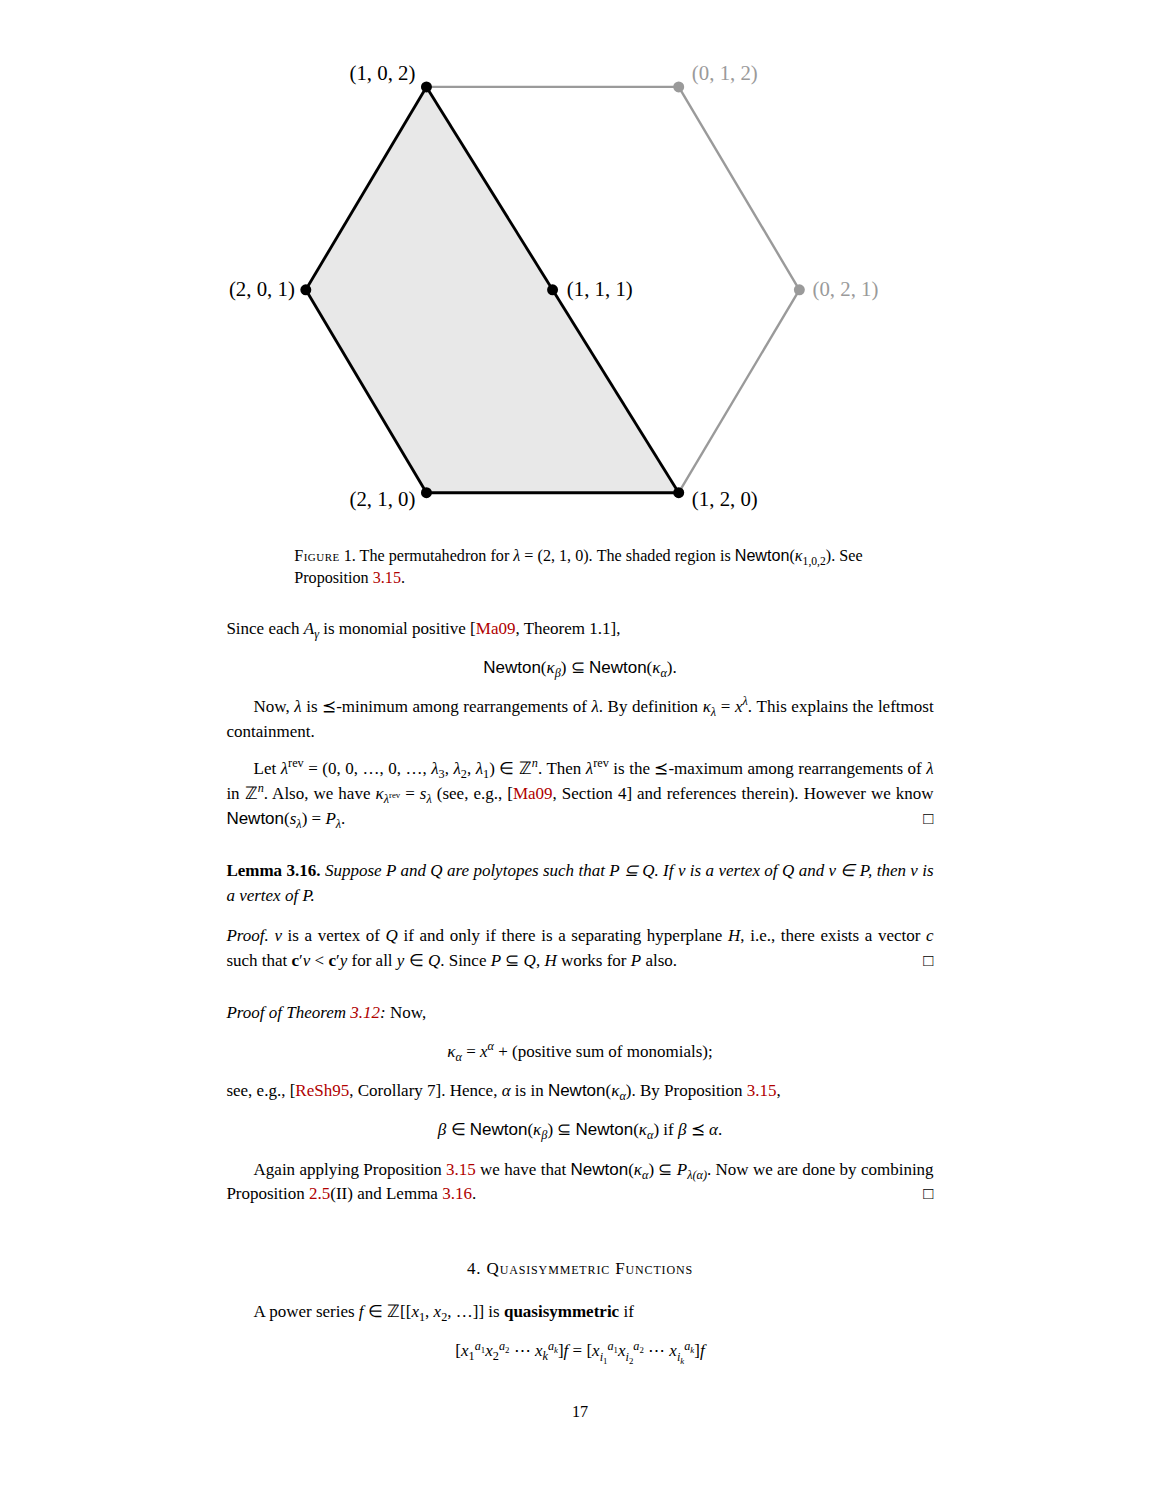(1, 0, 2) (0, 1, 2) (2, 0, 1) (1, 1, 1) (0, 2, 1) (2, 1, 0) (1, 2, 0)
Figure 1. The permutahedron for λ = (2, 1, 0). The shaded region is Newton(κ1,0,2). See Proposition 3.15.
Since each Aγ is monomial positive [Ma09, Theorem 1.1],
Newton(κβ) ⊆ Newton(κα).
Now, λ is ⪯-minimum among rearrangements of λ. By definition κλ = xλ. This explains the leftmost containment.
Let λrev = (0, 0, …, 0, …, λ3, λ2, λ1) ∈ ℤn. Then λrev is the ⪯-maximum among rearrangements of λ in ℤn. Also, we have κλrev = sλ (see, e.g., [Ma09, Section 4] and references therein). However we know Newton(sλ) = Pλ. □
Lemma 3.16. Suppose P and Q are polytopes such that P ⊆ Q. If v is a vertex of Q and v ∈ P, then v is a vertex of P.
Proof. v is a vertex of Q if and only if there is a separating hyperplane H, i.e., there exists a vector c such that c′v < c′y for all y ∈ Q. Since P ⊆ Q, H works for P also. □
Proof of Theorem 3.12: Now,
κα = xα + (positive sum of monomials);
see, e.g., [ReSh95, Corollary 7]. Hence, α is in Newton(κα). By Proposition 3.15,
β ∈ Newton(κβ) ⊆ Newton(κα) if β ⪯ α.
Again applying Proposition 3.15 we have that Newton(κα) ⊆ Pλ(α). Now we are done by combining Proposition 2.5(II) and Lemma 3.16. □
4. Quasisymmetric Functions
A power series f ∈ ℤ[[x1, x2, …]] is quasisymmetric if
[x1a1x2a2 ⋯ xkak]f = [xi1a1xi2a2 ⋯ xikak]f
17